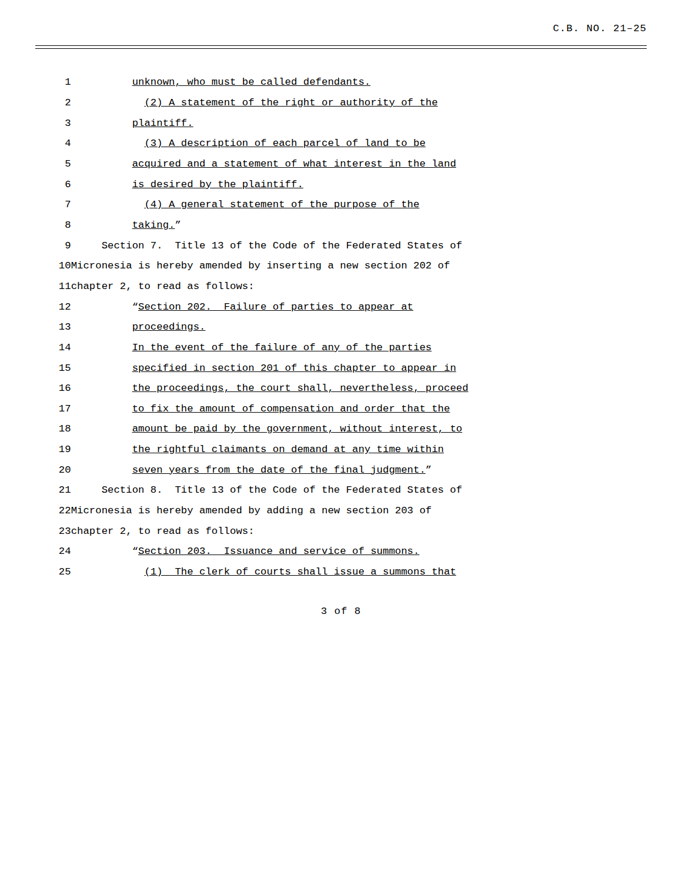C.B. NO. 21–25
| 1 | unknown, who must be called defendants. |
| 2 | (2) A statement of the right or authority of the |
| 3 | plaintiff. |
| 4 | (3) A description of each parcel of land to be |
| 5 | acquired and a statement of what interest in the land |
| 6 | is desired by the plaintiff. |
| 7 | (4) A general statement of the purpose of the |
| 8 | taking. ” |
| 9 | Section 7. Title 13 of the Code of the Federated States of |
| 10 | Micronesia is hereby amended by inserting a new section 202 of |
| 11 | chapter 2, to read as follows: |
| 12 | “ Section 202. Failure of parties to appear at |
| 13 | proceedings. |
| 14 | In the event of the failure of any of the parties |
| 15 | specified in section 201 of this chapter to appear in |
| 16 | the proceedings, the court shall, nevertheless, proceed |
| 17 | to fix the amount of compensation and order that the |
| 18 | amount be paid by the government, without interest, to |
| 19 | the rightful claimants on demand at any time within |
| 20 | seven years from the date of the final judgment. ” |
| 21 | Section 8. Title 13 of the Code of the Federated States of |
| 22 | Micronesia is hereby amended by adding a new section 203 of |
| 23 | chapter 2, to read as follows: |
| 24 | “ Section 203. Issuance and service of summons. |
| 25 | (1) The clerk of courts shall issue a summons that |
3 of 8